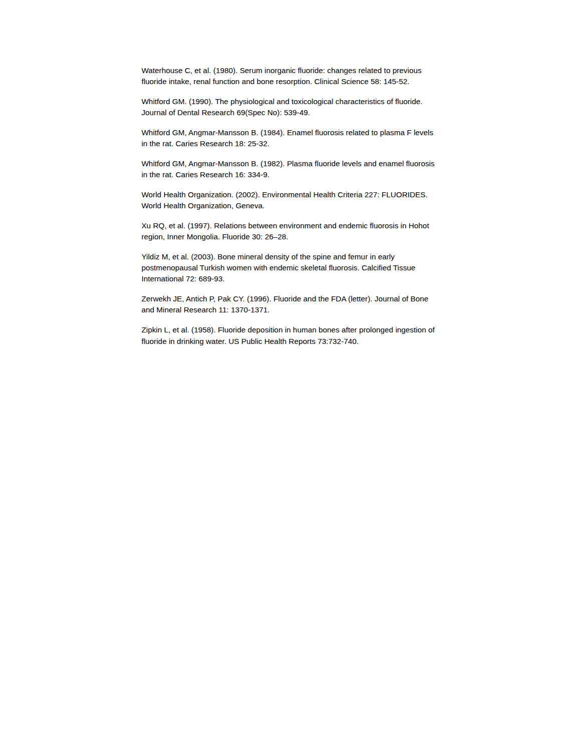Waterhouse C, et al. (1980). Serum inorganic fluoride: changes related to previous fluoride intake, renal function and bone resorption. Clinical Science 58: 145-52.
Whitford GM. (1990). The physiological and toxicological characteristics of fluoride. Journal of Dental Research 69(Spec No): 539-49.
Whitford GM, Angmar-Mansson B. (1984). Enamel fluorosis related to plasma F levels in the rat. Caries Research 18: 25-32.
Whitford GM, Angmar-Mansson B. (1982). Plasma fluoride levels and enamel fluorosis in the rat. Caries Research 16: 334-9.
World Health Organization. (2002). Environmental Health Criteria 227: FLUORIDES. World Health Organization, Geneva.
Xu RQ, et al. (1997). Relations between environment and endemic fluorosis in Hohot region, Inner Mongolia. Fluoride 30: 26–28.
Yildiz M, et al. (2003). Bone mineral density of the spine and femur in early postmenopausal Turkish women with endemic skeletal fluorosis. Calcified Tissue International 72: 689-93.
Zerwekh JE, Antich P, Pak CY. (1996). Fluoride and the FDA (letter). Journal of Bone and Mineral Research 11: 1370-1371.
Zipkin L, et al. (1958). Fluoride deposition in human bones after prolonged ingestion of fluoride in drinking water. US Public Health Reports 73:732-740.